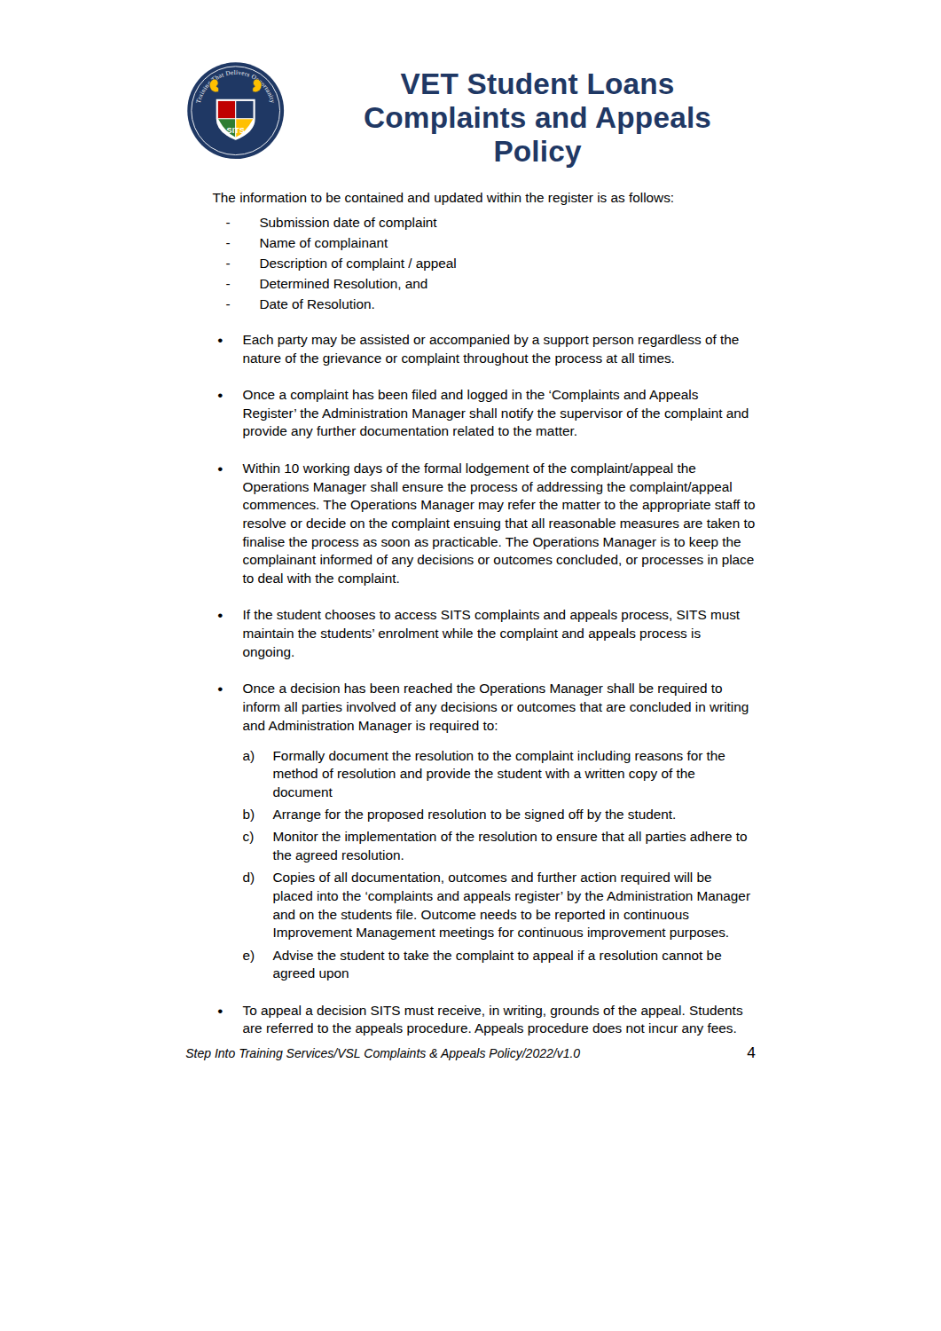Training That Delivers Opportunity SITS
VET Student Loans
Complaints and Appeals Policy
The information to be contained and updated within the register is as follows:
Submission date of complaint
Name of complainant
Description of complaint / appeal
Determined Resolution, and
Date of Resolution.
Each party may be assisted or accompanied by a support person regardless of the nature of the grievance or complaint throughout the process at all times.
Once a complaint has been filed and logged in the ‘Complaints and Appeals Register’ the Administration Manager shall notify the supervisor of the complaint and provide any further documentation related to the matter.
Within 10 working days of the formal lodgement of the complaint/appeal the Operations Manager shall ensure the process of addressing the complaint/appeal commences. The Operations Manager may refer the matter to the appropriate staff to resolve or decide on the complaint ensuing that all reasonable measures are taken to finalise the process as soon as practicable. The Operations Manager is to keep the complainant informed of any decisions or outcomes concluded, or processes in place to deal with the complaint.
If the student chooses to access SITS complaints and appeals process, SITS must maintain the students’ enrolment while the complaint and appeals process is ongoing.
Once a decision has been reached the Operations Manager shall be required to inform all parties involved of any decisions or outcomes that are concluded in writing and Administration Manager is required to:
Formally document the resolution to the complaint including reasons for the method of resolution and provide the student with a written copy of the document
Arrange for the proposed resolution to be signed off by the student.
Monitor the implementation of the resolution to ensure that all parties adhere to the agreed resolution.
Copies of all documentation, outcomes and further action required will be placed into the ‘complaints and appeals register’ by the Administration Manager and on the students file. Outcome needs to be reported in continuous Improvement Management meetings for continuous improvement purposes.
Advise the student to take the complaint to appeal if a resolution cannot be agreed upon
To appeal a decision SITS must receive, in writing, grounds of the appeal. Students are referred to the appeals procedure. Appeals procedure does not incur any fees.
Step Into Training Services/VSL Complaints & Appeals Policy/2022/v1.0 4